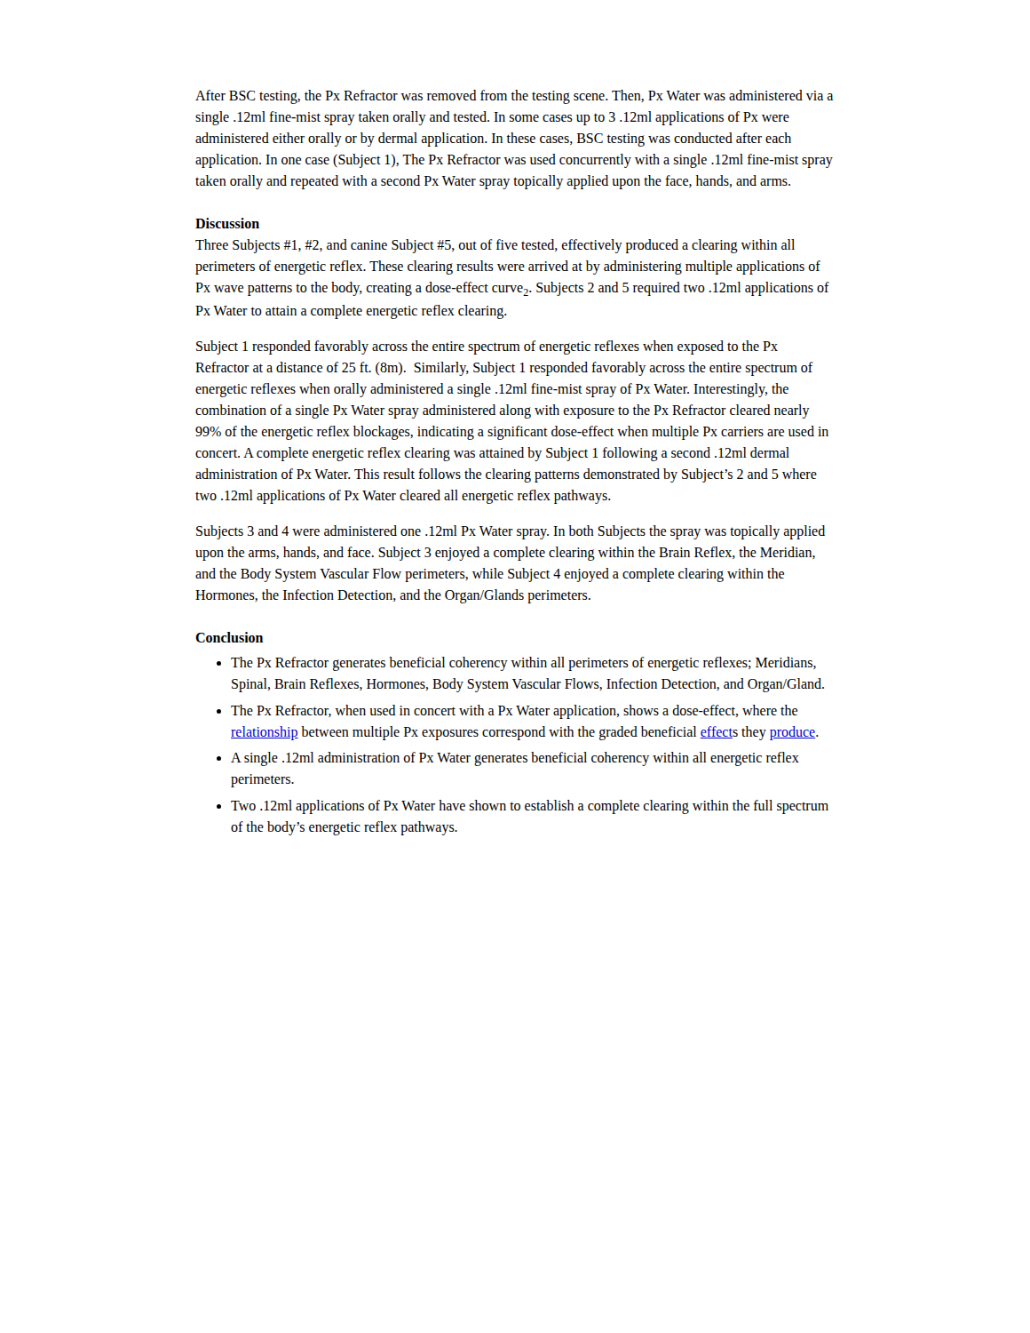After BSC testing, the Px Refractor was removed from the testing scene. Then, Px Water was administered via a single .12ml fine-mist spray taken orally and tested. In some cases up to 3 .12ml applications of Px were administered either orally or by dermal application. In these cases, BSC testing was conducted after each application. In one case (Subject 1), The Px Refractor was used concurrently with a single .12ml fine-mist spray taken orally and repeated with a second Px Water spray topically applied upon the face, hands, and arms.
Discussion
Three Subjects #1, #2, and canine Subject #5, out of five tested, effectively produced a clearing within all perimeters of energetic reflex. These clearing results were arrived at by administering multiple applications of Px wave patterns to the body, creating a dose-effect curve2. Subjects 2 and 5 required two .12ml applications of Px Water to attain a complete energetic reflex clearing.
Subject 1 responded favorably across the entire spectrum of energetic reflexes when exposed to the Px Refractor at a distance of 25 ft. (8m). Similarly, Subject 1 responded favorably across the entire spectrum of energetic reflexes when orally administered a single .12ml fine-mist spray of Px Water. Interestingly, the combination of a single Px Water spray administered along with exposure to the Px Refractor cleared nearly 99% of the energetic reflex blockages, indicating a significant dose-effect when multiple Px carriers are used in concert. A complete energetic reflex clearing was attained by Subject 1 following a second .12ml dermal administration of Px Water. This result follows the clearing patterns demonstrated by Subject’s 2 and 5 where two .12ml applications of Px Water cleared all energetic reflex pathways.
Subjects 3 and 4 were administered one .12ml Px Water spray. In both Subjects the spray was topically applied upon the arms, hands, and face. Subject 3 enjoyed a complete clearing within the Brain Reflex, the Meridian, and the Body System Vascular Flow perimeters, while Subject 4 enjoyed a complete clearing within the Hormones, the Infection Detection, and the Organ/Glands perimeters.
Conclusion
The Px Refractor generates beneficial coherency within all perimeters of energetic reflexes; Meridians, Spinal, Brain Reflexes, Hormones, Body System Vascular Flows, Infection Detection, and Organ/Gland.
The Px Refractor, when used in concert with a Px Water application, shows a dose-effect, where the relationship between multiple Px exposures correspond with the graded beneficial effects they produce.
A single .12ml administration of Px Water generates beneficial coherency within all energetic reflex perimeters.
Two .12ml applications of Px Water have shown to establish a complete clearing within the full spectrum of the body’s energetic reflex pathways.